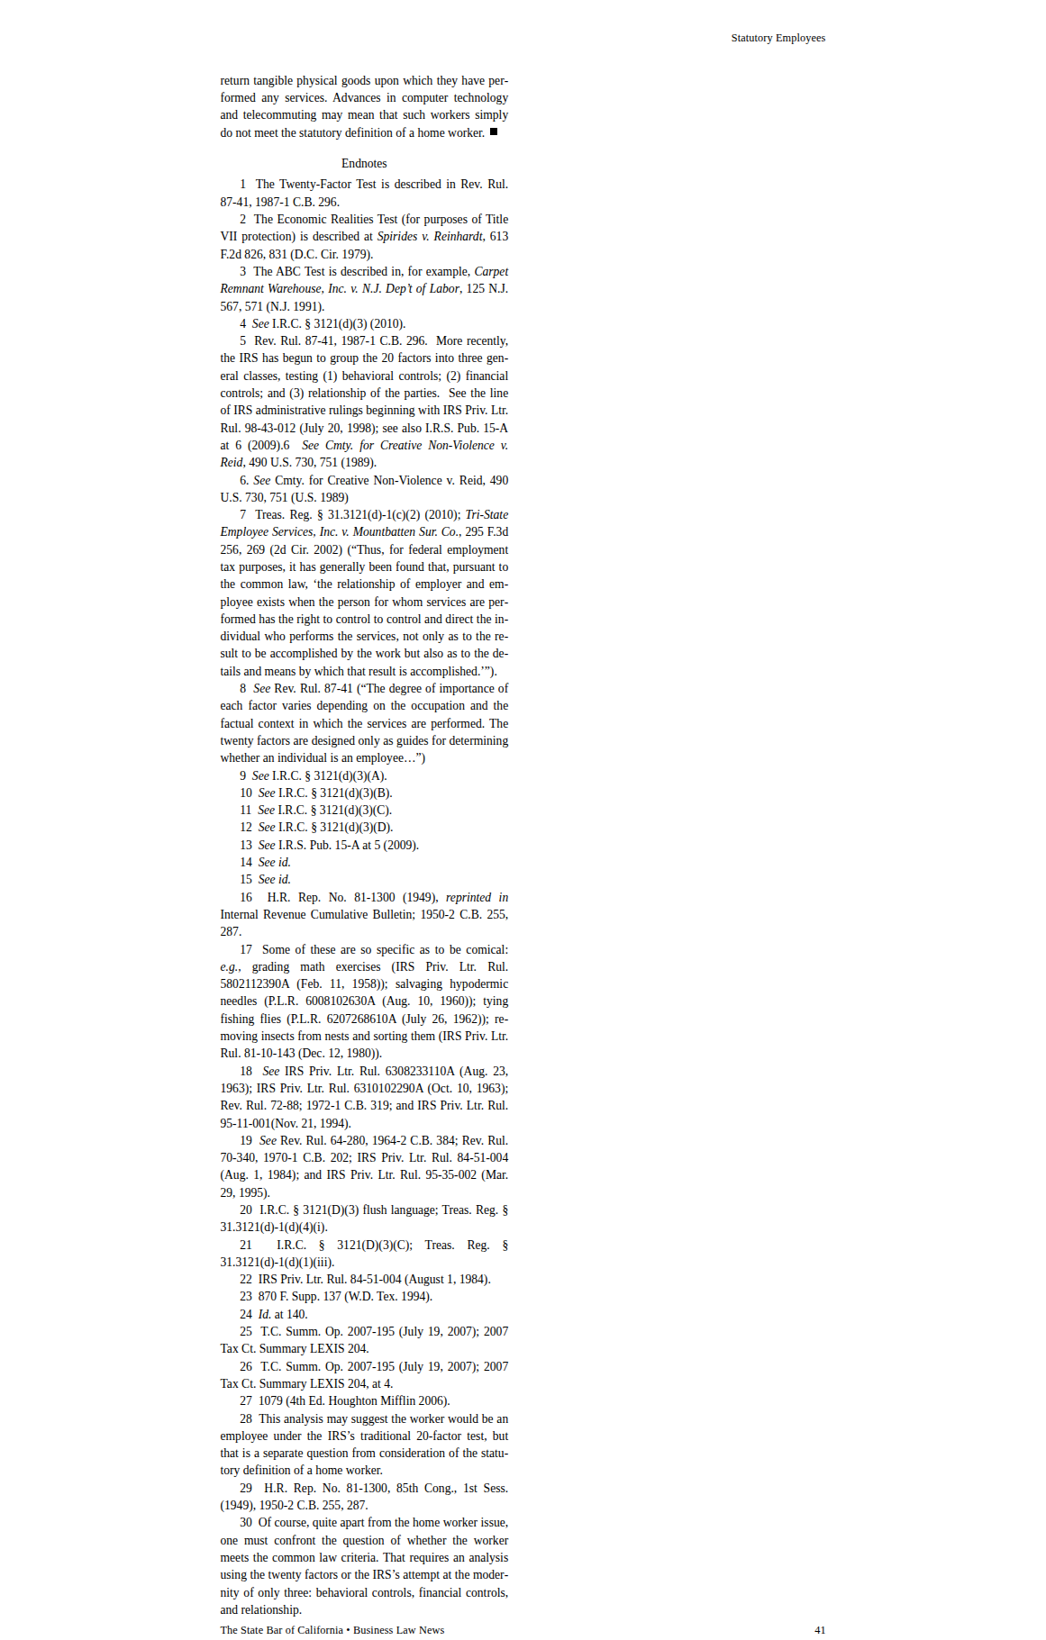Statutory Employees
return tangible physical goods upon which they have performed any services. Advances in computer technology and telecommuting may mean that such workers simply do not meet the statutory definition of a home worker.
Endnotes
1 The Twenty-Factor Test is described in Rev. Rul. 87-41, 1987-1 C.B. 296.
2 The Economic Realities Test (for purposes of Title VII protection) is described at Spirides v. Reinhardt, 613 F.2d 826, 831 (D.C. Cir. 1979).
3 The ABC Test is described in, for example, Carpet Remnant Warehouse, Inc. v. N.J. Dep’t of Labor, 125 N.J. 567, 571 (N.J. 1991).
4 See I.R.C. § 3121(d)(3) (2010).
5 Rev. Rul. 87-41, 1987-1 C.B. 296. More recently, the IRS has begun to group the 20 factors into three general classes, testing (1) behavioral controls; (2) financial controls; and (3) relationship of the parties. See the line of IRS administrative rulings beginning with IRS Priv. Ltr. Rul. 98-43-012 (July 20, 1998); see also I.R.S. Pub. 15-A at 6 (2009).6 See Cmty. for Creative Non-Violence v. Reid, 490 U.S. 730, 751 (1989).
6. See Cmty. for Creative Non-Violence v. Reid, 490 U.S. 730, 751 (U.S. 1989)
7 Treas. Reg. § 31.3121(d)-1(c)(2) (2010); Tri-State Employee Services, Inc. v. Mountbatten Sur. Co., 295 F.3d 256, 269 (2d Cir. 2002) (“Thus, for federal employment tax purposes, it has generally been found that, pursuant to the common law, ‘the relationship of employer and employee exists when the person for whom services are performed has the right to control to control and direct the individual who performs the services, not only as to the result to be accomplished by the work but also as to the details and means by which that result is accomplished.’”).
8 See Rev. Rul. 87-41 (“The degree of importance of each factor varies depending on the occupation and the factual context in which the services are performed. The twenty factors are designed only as guides for determining whether an individual is an employee…”)
9 See I.R.C. § 3121(d)(3)(A).
10 See I.R.C. § 3121(d)(3)(B).
11 See I.R.C. § 3121(d)(3)(C).
12 See I.R.C. § 3121(d)(3)(D).
13 See I.R.S. Pub. 15-A at 5 (2009).
14 See id.
15 See id.
16 H.R. Rep. No. 81-1300 (1949), reprinted in Internal Revenue Cumulative Bulletin; 1950-2 C.B. 255, 287.
17 Some of these are so specific as to be comical: e.g., grading math exercises (IRS Priv. Ltr. Rul. 5802112390A (Feb. 11, 1958)); salvaging hypodermic needles (P.L.R. 6008102630A (Aug. 10, 1960)); tying fishing flies (P.L.R. 6207268610A (July 26, 1962)); removing insects from nests and sorting them (IRS Priv. Ltr. Rul. 81-10-143 (Dec. 12, 1980)).
18 See IRS Priv. Ltr. Rul. 6308233110A (Aug. 23, 1963); IRS Priv. Ltr. Rul. 6310102290A (Oct. 10, 1963); Rev. Rul. 72-88; 1972-1 C.B. 319; and IRS Priv. Ltr. Rul. 95-11-001(Nov. 21, 1994).
19 See Rev. Rul. 64-280, 1964-2 C.B. 384; Rev. Rul. 70-340, 1970-1 C.B. 202; IRS Priv. Ltr. Rul. 84-51-004 (Aug. 1, 1984); and IRS Priv. Ltr. Rul. 95-35-002 (Mar. 29, 1995).
20 I.R.C. § 3121(D)(3) flush language; Treas. Reg. § 31.3121(d)-1(d)(4)(i).
21 I.R.C. § 3121(D)(3)(C); Treas. Reg. § 31.3121(d)-1(d)(1)(iii).
22 IRS Priv. Ltr. Rul. 84-51-004 (August 1, 1984).
23 870 F. Supp. 137 (W.D. Tex. 1994).
24 Id. at 140.
25 T.C. Summ. Op. 2007-195 (July 19, 2007); 2007 Tax Ct. Summary LEXIS 204.
26 T.C. Summ. Op. 2007-195 (July 19, 2007); 2007 Tax Ct. Summary LEXIS 204, at 4.
27 1079 (4th Ed. Houghton Mifflin 2006).
28 This analysis may suggest the worker would be an employee under the IRS’s traditional 20-factor test, but that is a separate question from consideration of the statutory definition of a home worker.
29 H.R. Rep. No. 81-1300, 85th Cong., 1st Sess. (1949), 1950-2 C.B. 255, 287.
30 Of course, quite apart from the home worker issue, one must confront the question of whether the worker meets the common law criteria. That requires an analysis using the twenty factors or the IRS’s attempt at the modernity of only three: behavioral controls, financial controls, and relationship.
The State Bar of California • Business Law News
41